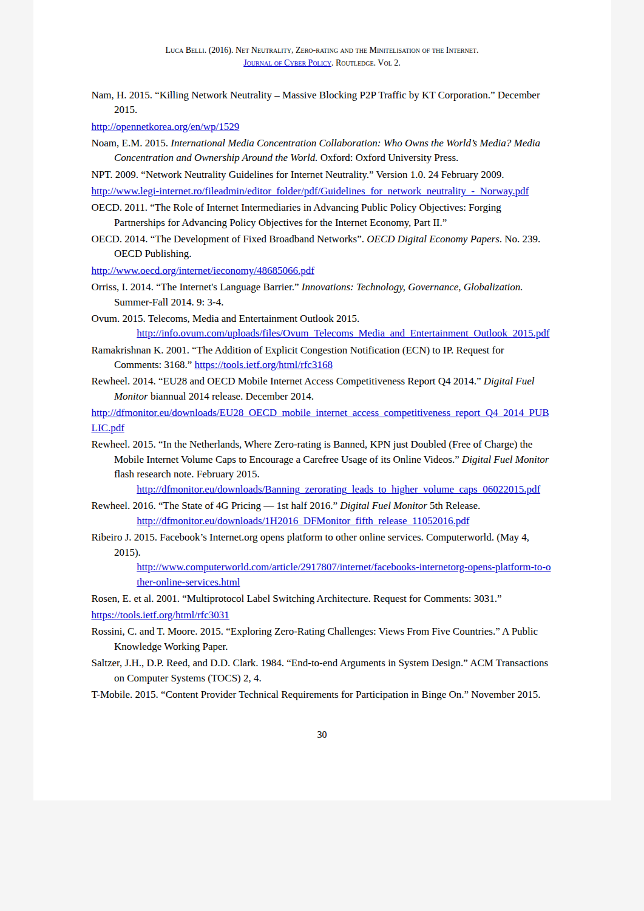Luca Belli. (2016). Net Neutrality, Zero-rating and the Minitelisation of the Internet.
Journal of Cyber Policy. Routledge. Vol 2.
Nam, H. 2015. “Killing Network Neutrality – Massive Blocking P2P Traffic by KT Corporation.” December 2015.
http://opennetkorea.org/en/wp/1529
Noam, E.M. 2015. International Media Concentration Collaboration: Who Owns the World’s Media? Media Concentration and Ownership Around the World. Oxford: Oxford University Press.
NPT. 2009. “Network Neutrality Guidelines for Internet Neutrality.” Version 1.0. 24 February 2009.
http://www.legi-internet.ro/fileadmin/editor_folder/pdf/Guidelines_for_network_neutrality_-_Norway.pdf
OECD. 2011. “The Role of Internet Intermediaries in Advancing Public Policy Objectives: Forging Partnerships for Advancing Policy Objectives for the Internet Economy, Part II.”
OECD. 2014. “The Development of Fixed Broadband Networks”. OECD Digital Economy Papers. No. 239. OECD Publishing.
http://www.oecd.org/internet/ieconomy/48685066.pdf
Orriss, I. 2014. “The Internet's Language Barrier.” Innovations: Technology, Governance, Globalization. Summer-Fall 2014. 9: 3-4.
Ovum. 2015. Telecoms, Media and Entertainment Outlook 2015. http://info.ovum.com/uploads/files/Ovum_Telecoms_Media_and_Entertainment_Outlook_2015.pdf
Ramakrishnan K. 2001. “The Addition of Explicit Congestion Notification (ECN) to IP. Request for Comments: 3168.” https://tools.ietf.org/html/rfc3168
Rewheel. 2014. “EU28 and OECD Mobile Internet Access Competitiveness Report Q4 2014.” Digital Fuel Monitor biannual 2014 release. December 2014.
http://dfmonitor.eu/downloads/EU28_OECD_mobile_internet_access_competitiveness_report_Q4_2014_PUBLIC.pdf
Rewheel. 2015. “In the Netherlands, Where Zero-rating is Banned, KPN just Doubled (Free of Charge) the Mobile Internet Volume Caps to Encourage a Carefree Usage of its Online Videos.” Digital Fuel Monitor flash research note. February 2015. http://dfmonitor.eu/downloads/Banning_zerorating_leads_to_higher_volume_caps_06022015.pdf
Rewheel. 2016. “The State of 4G Pricing — 1st half 2016.” Digital Fuel Monitor 5th Release. http://dfmonitor.eu/downloads/1H2016_DFMonitor_fifth_release_11052016.pdf
Ribeiro J. 2015. Facebook’s Internet.org opens platform to other online services. Computerworld. (May 4, 2015). http://www.computerworld.com/article/2917807/internet/facebooks-internetorg-opens-platform-to-other-online-services.html
Rosen, E. et al. 2001. “Multiprotocol Label Switching Architecture. Request for Comments: 3031.”
https://tools.ietf.org/html/rfc3031
Rossini, C. and T. Moore. 2015. “Exploring Zero-Rating Challenges: Views From Five Countries.” A Public Knowledge Working Paper.
Saltzer, J.H., D.P. Reed, and D.D. Clark. 1984. “End-to-end Arguments in System Design.” ACM Transactions on Computer Systems (TOCS) 2, 4.
T-Mobile. 2015. “Content Provider Technical Requirements for Participation in Binge On.” November 2015.
30